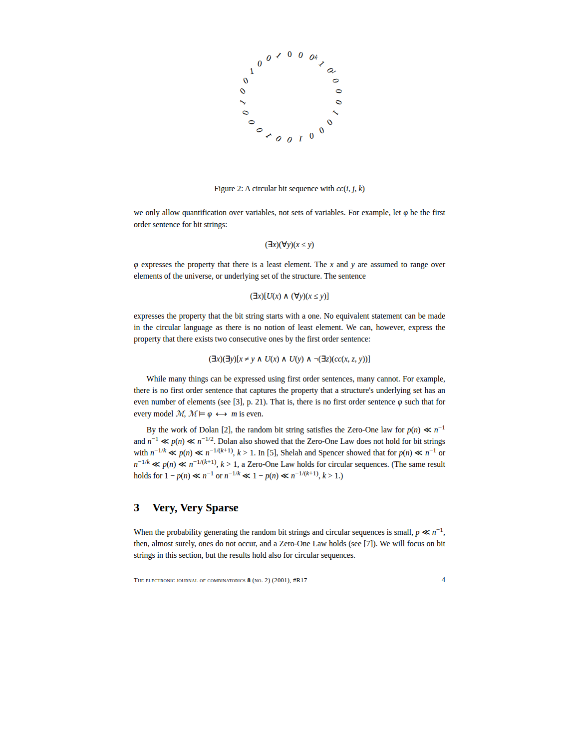0 0 0k 1 0l 0 0 0 1 0 0 0 1 0 0 1 0 0 0 1 0 0 1 0 0 1
Figure 2: A circular bit sequence with cc(i, j, k)
we only allow quantification over variables, not sets of variables. For example, let φ be the first order sentence for bit strings:
(∃x)(∀y)(x ≤ y)
φ expresses the property that there is a least element. The x and y are assumed to range over elements of the universe, or underlying set of the structure. The sentence
(∃x)[U(x) ∧ (∀y)(x ≤ y)]
expresses the property that the bit string starts with a one. No equivalent statement can be made in the circular language as there is no notion of least element. We can, however, express the property that there exists two consecutive ones by the first order sentence:
(∃x)(∃y)[x ≠ y ∧ U(x) ∧ U(y) ∧ ¬(∃z)(cc(x, z, y))]
While many things can be expressed using first order sentences, many cannot. For example, there is no first order sentence that captures the property that a structure's underlying set has an even number of elements (see [3], p. 21). That is, there is no first order sentence φ such that for every model ℳ, ℳ ⊨ φ ⟷ m is even.
By the work of Dolan [2], the random bit string satisfies the Zero-One law for p(n) ≪ n−1 and n−1 ≪ p(n) ≪ n−1/2. Dolan also showed that the Zero-One Law does not hold for bit strings with n−1/k ≪ p(n) ≪ n−1/(k+1), k > 1. In [5], Shelah and Spencer showed that for p(n) ≪ n−1 or n−1/k ≪ p(n) ≪ n−1/(k+1), k > 1, a Zero-One Law holds for circular sequences. (The same result holds for 1 − p(n) ≪ n−1 or n−1/k ≪ 1 − p(n) ≪ n−1/(k+1), k > 1.)
3 Very, Very Sparse
When the probability generating the random bit strings and circular sequences is small, p ≪ n−1, then, almost surely, ones do not occur, and a Zero-One Law holds (see [7]). We will focus on bit strings in this section, but the results hold also for circular sequences.
The electronic journal of combinatorics 8 (no. 2) (2001), #R17
4